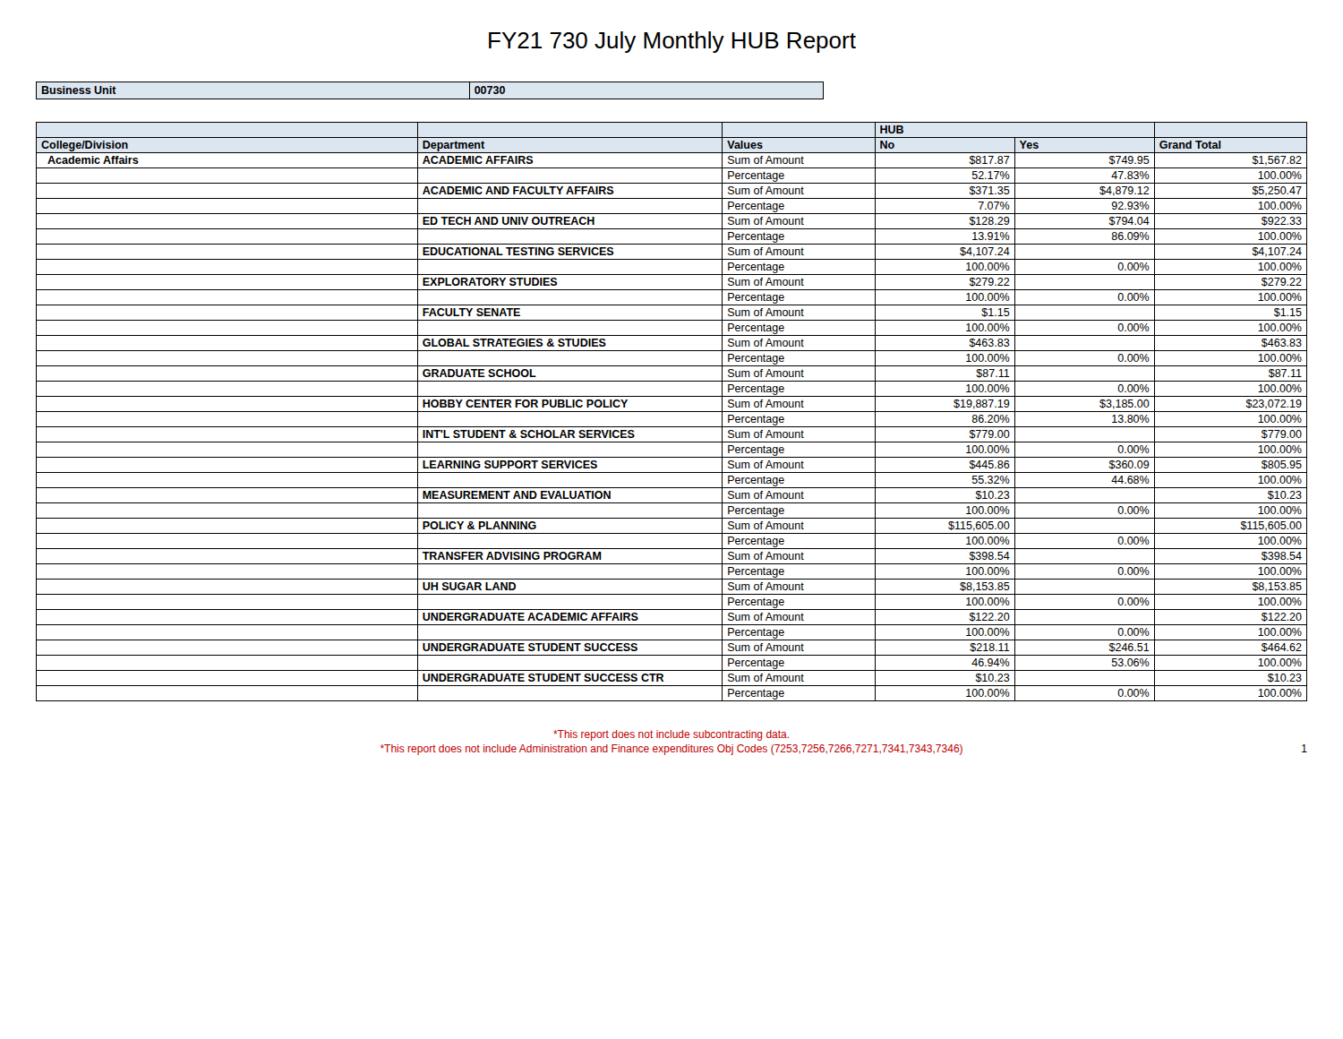FY21 730 July Monthly HUB Report
| Business Unit | 00730 |
| | | | HUB | |
| --- | --- | --- | --- | --- |
| College/Division | Department | Values | No | Yes | Grand Total |
| Academic Affairs | ACADEMIC AFFAIRS | Sum of Amount | $817.87 | $749.95 | $1,567.82 |
| | | Percentage | 52.17% | 47.83% | 100.00% |
| | ACADEMIC AND FACULTY AFFAIRS | Sum of Amount | $371.35 | $4,879.12 | $5,250.47 |
| | | Percentage | 7.07% | 92.93% | 100.00% |
| | ED TECH AND UNIV OUTREACH | Sum of Amount | $128.29 | $794.04 | $922.33 |
| | | Percentage | 13.91% | 86.09% | 100.00% |
| | EDUCATIONAL TESTING SERVICES | Sum of Amount | $4,107.24 | | $4,107.24 |
| | | Percentage | 100.00% | 0.00% | 100.00% |
| | EXPLORATORY STUDIES | Sum of Amount | $279.22 | | $279.22 |
| | | Percentage | 100.00% | 0.00% | 100.00% |
| | FACULTY SENATE | Sum of Amount | $1.15 | | $1.15 |
| | | Percentage | 100.00% | 0.00% | 100.00% |
| | GLOBAL STRATEGIES & STUDIES | Sum of Amount | $463.83 | | $463.83 |
| | | Percentage | 100.00% | 0.00% | 100.00% |
| | GRADUATE SCHOOL | Sum of Amount | $87.11 | | $87.11 |
| | | Percentage | 100.00% | 0.00% | 100.00% |
| | HOBBY CENTER FOR PUBLIC POLICY | Sum of Amount | $19,887.19 | $3,185.00 | $23,072.19 |
| | | Percentage | 86.20% | 13.80% | 100.00% |
| | INT'L STUDENT & SCHOLAR SERVICES | Sum of Amount | $779.00 | | $779.00 |
| | | Percentage | 100.00% | 0.00% | 100.00% |
| | LEARNING SUPPORT SERVICES | Sum of Amount | $445.86 | $360.09 | $805.95 |
| | | Percentage | 55.32% | 44.68% | 100.00% |
| | MEASUREMENT AND EVALUATION | Sum of Amount | $10.23 | | $10.23 |
| | | Percentage | 100.00% | 0.00% | 100.00% |
| | POLICY & PLANNING | Sum of Amount | $115,605.00 | | $115,605.00 |
| | | Percentage | 100.00% | 0.00% | 100.00% |
| | TRANSFER ADVISING PROGRAM | Sum of Amount | $398.54 | | $398.54 |
| | | Percentage | 100.00% | 0.00% | 100.00% |
| | UH SUGAR LAND | Sum of Amount | $8,153.85 | | $8,153.85 |
| | | Percentage | 100.00% | 0.00% | 100.00% |
| | UNDERGRADUATE ACADEMIC AFFAIRS | Sum of Amount | $122.20 | | $122.20 |
| | | Percentage | 100.00% | 0.00% | 100.00% |
| | UNDERGRADUATE STUDENT SUCCESS | Sum of Amount | $218.11 | $246.51 | $464.62 |
| | | Percentage | 46.94% | 53.06% | 100.00% |
| | UNDERGRADUATE STUDENT SUCCESS CTR | Sum of Amount | $10.23 | | $10.23 |
| | | Percentage | 100.00% | 0.00% | 100.00% |
*This report does not include subcontracting data.
*This report does not include Administration and Finance expenditures Obj Codes (7253,7256,7266,7271,7341,7343,7346)
1